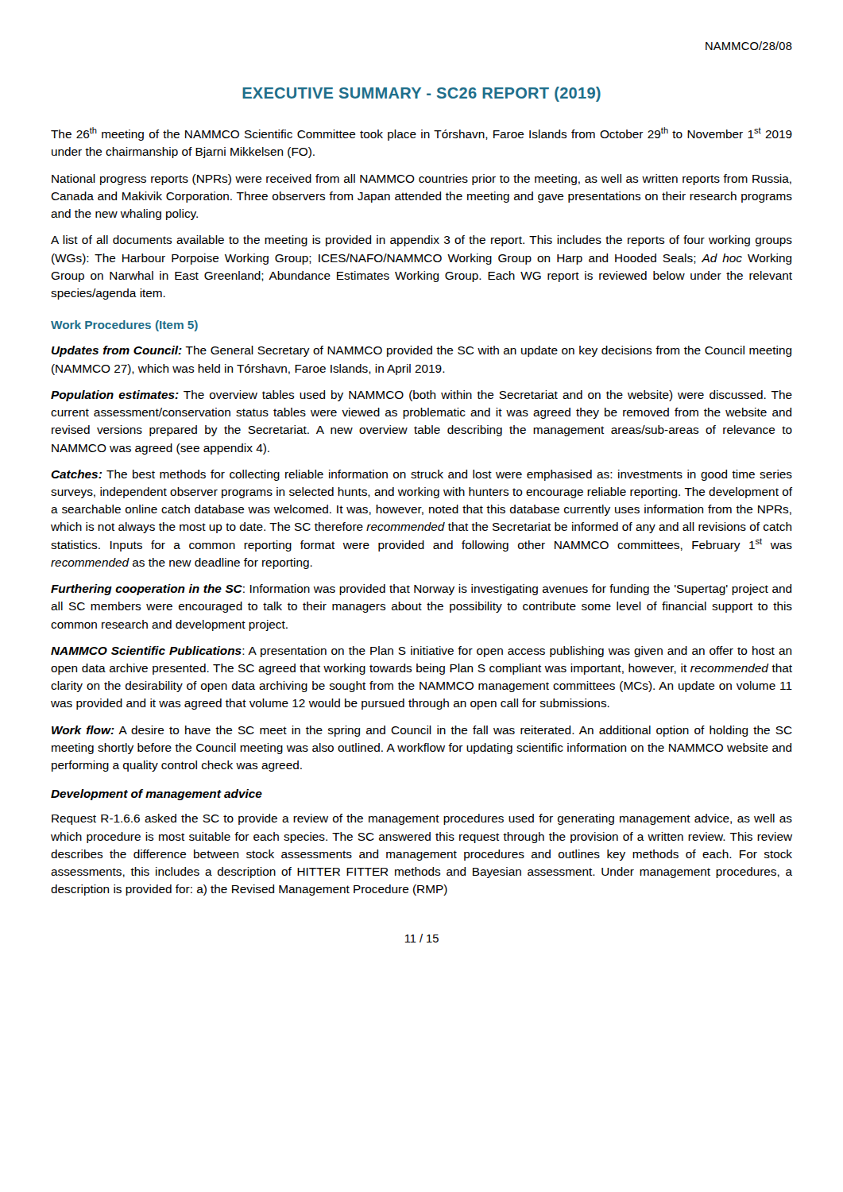NAMMCO/28/08
EXECUTIVE SUMMARY - SC26 REPORT (2019)
The 26th meeting of the NAMMCO Scientific Committee took place in Tórshavn, Faroe Islands from October 29th to November 1st 2019 under the chairmanship of Bjarni Mikkelsen (FO).
National progress reports (NPRs) were received from all NAMMCO countries prior to the meeting, as well as written reports from Russia, Canada and Makivik Corporation. Three observers from Japan attended the meeting and gave presentations on their research programs and the new whaling policy.
A list of all documents available to the meeting is provided in appendix 3 of the report. This includes the reports of four working groups (WGs): The Harbour Porpoise Working Group; ICES/NAFO/NAMMCO Working Group on Harp and Hooded Seals; Ad hoc Working Group on Narwhal in East Greenland; Abundance Estimates Working Group. Each WG report is reviewed below under the relevant species/agenda item.
Work Procedures (Item 5)
Updates from Council: The General Secretary of NAMMCO provided the SC with an update on key decisions from the Council meeting (NAMMCO 27), which was held in Tórshavn, Faroe Islands, in April 2019.
Population estimates: The overview tables used by NAMMCO (both within the Secretariat and on the website) were discussed. The current assessment/conservation status tables were viewed as problematic and it was agreed they be removed from the website and revised versions prepared by the Secretariat. A new overview table describing the management areas/sub-areas of relevance to NAMMCO was agreed (see appendix 4).
Catches: The best methods for collecting reliable information on struck and lost were emphasised as: investments in good time series surveys, independent observer programs in selected hunts, and working with hunters to encourage reliable reporting. The development of a searchable online catch database was welcomed. It was, however, noted that this database currently uses information from the NPRs, which is not always the most up to date. The SC therefore recommended that the Secretariat be informed of any and all revisions of catch statistics. Inputs for a common reporting format were provided and following other NAMMCO committees, February 1st was recommended as the new deadline for reporting.
Furthering cooperation in the SC: Information was provided that Norway is investigating avenues for funding the 'Supertag' project and all SC members were encouraged to talk to their managers about the possibility to contribute some level of financial support to this common research and development project.
NAMMCO Scientific Publications: A presentation on the Plan S initiative for open access publishing was given and an offer to host an open data archive presented. The SC agreed that working towards being Plan S compliant was important, however, it recommended that clarity on the desirability of open data archiving be sought from the NAMMCO management committees (MCs). An update on volume 11 was provided and it was agreed that volume 12 would be pursued through an open call for submissions.
Work flow: A desire to have the SC meet in the spring and Council in the fall was reiterated. An additional option of holding the SC meeting shortly before the Council meeting was also outlined. A workflow for updating scientific information on the NAMMCO website and performing a quality control check was agreed.
Development of management advice
Request R-1.6.6 asked the SC to provide a review of the management procedures used for generating management advice, as well as which procedure is most suitable for each species. The SC answered this request through the provision of a written review. This review describes the difference between stock assessments and management procedures and outlines key methods of each. For stock assessments, this includes a description of HITTER FITTER methods and Bayesian assessment. Under management procedures, a description is provided for: a) the Revised Management Procedure (RMP)
11 / 15